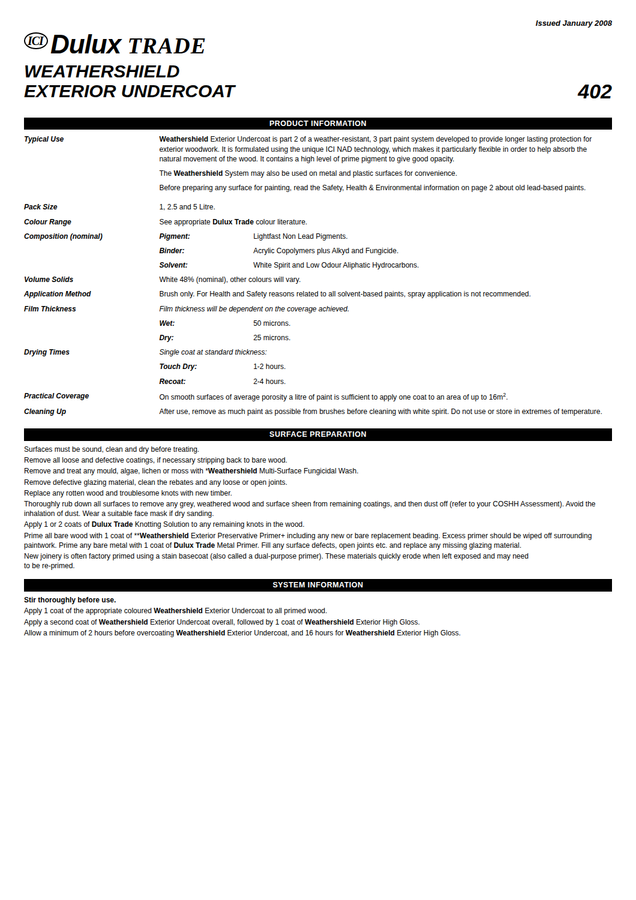Issued January 2008
ICI Dulux TRADE
WEATHERSHIELD
EXTERIOR UNDERCOAT
402
PRODUCT INFORMATION
| Typical Use | Weathershield Exterior Undercoat is part 2 of a weather-resistant, 3 part paint system developed to provide longer lasting protection for exterior woodwork. It is formulated using the unique ICI NAD technology, which makes it particularly flexible in order to help absorb the natural movement of the wood. It contains a high level of prime pigment to give good opacity. The Weathershield System may also be used on metal and plastic surfaces for convenience. Before preparing any surface for painting, read the Safety, Health & Environmental information on page 2 about old lead-based paints. |
| Pack Size | 1, 2.5 and 5 Litre. |
| Colour Range | See appropriate Dulux Trade colour literature. |
| Composition (nominal) | Pigment: | Lightfast Non Lead Pigments. |
| | Binder: | Acrylic Copolymers plus Alkyd and Fungicide. |
| | Solvent: | White Spirit and Low Odour Aliphatic Hydrocarbons. |
| Volume Solids | White 48% (nominal), other colours will vary. |
| Application Method | Brush only. For Health and Safety reasons related to all solvent-based paints, spray application is not recommended. |
| Film Thickness | Film thickness will be dependent on the coverage achieved. |
| | Wet: | 50 microns. |
| | Dry: | 25 microns. |
| Drying Times | Single coat at standard thickness: |
| | Touch Dry: | 1-2 hours. |
| | Recoat: | 2-4 hours. |
| Practical Coverage | On smooth surfaces of average porosity a litre of paint is sufficient to apply one coat to an area of up to 16m 2 . |
| Cleaning Up | After use, remove as much paint as possible from brushes before cleaning with white spirit. Do not use or store in extremes of temperature. |
SURFACE PREPARATION
Surfaces must be sound, clean and dry before treating.
Remove all loose and defective coatings, if necessary stripping back to bare wood.
Remove and treat any mould, algae, lichen or moss with *Weathershield Multi-Surface Fungicidal Wash.
Remove defective glazing material, clean the rebates and any loose or open joints.
Replace any rotten wood and troublesome knots with new timber.
Thoroughly rub down all surfaces to remove any grey, weathered wood and surface sheen from remaining coatings, and then dust off (refer to your COSHH Assessment). Avoid the inhalation of dust. Wear a suitable face mask if dry sanding.
Apply 1 or 2 coats of Dulux Trade Knotting Solution to any remaining knots in the wood.
Prime all bare wood with 1 coat of **Weathershield Exterior Preservative Primer+ including any new or bare replacement beading. Excess primer should be wiped off surrounding paintwork. Prime any bare metal with 1 coat of Dulux Trade Metal Primer. Fill any surface defects, open joints etc. and replace any missing glazing material.
New joinery is often factory primed using a stain basecoat (also called a dual-purpose primer). These materials quickly erode when left exposed and may need
to be re-primed.
SYSTEM INFORMATION
Stir thoroughly before use.
Apply 1 coat of the appropriate coloured Weathershield Exterior Undercoat to all primed wood.
Apply a second coat of Weathershield Exterior Undercoat overall, followed by 1 coat of Weathershield Exterior High Gloss.
Allow a minimum of 2 hours before overcoating Weathershield Exterior Undercoat, and 16 hours for Weathershield Exterior High Gloss.